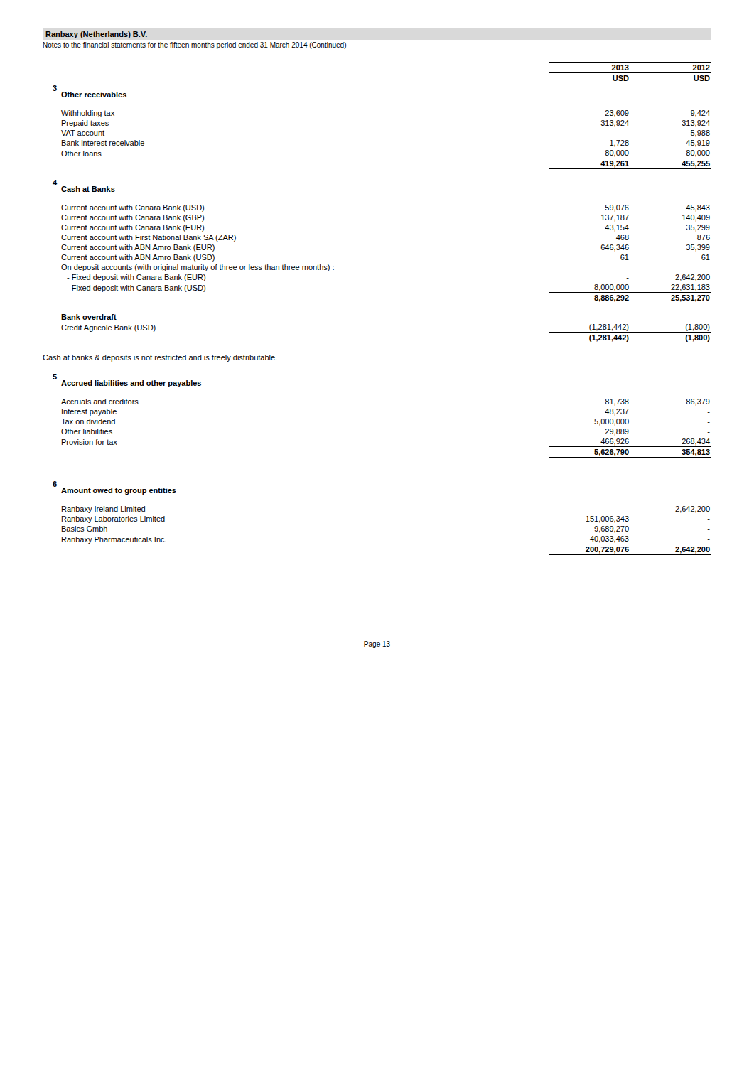Ranbaxy (Netherlands) B.V.
Notes to the financial statements for the fifteen months period ended 31 March 2014 (Continued)
| | | 2013 | 2012 |
| | | USD | USD |
| 3 | Other receivables | | |
| | Withholding tax | 23,609 | 9,424 |
| | Prepaid taxes | 313,924 | 313,924 |
| | VAT account | - | 5,988 |
| | Bank interest receivable | 1,728 | 45,919 |
| | Other loans | 80,000 | 80,000 |
| | | 419,261 | 455,255 |
| 4 | Cash at Banks | | |
| | Current account with Canara Bank (USD) | 59,076 | 45,843 |
| | Current account with Canara Bank (GBP) | 137,187 | 140,409 |
| | Current account with Canara Bank (EUR) | 43,154 | 35,299 |
| | Current account with First National Bank SA (ZAR) | 468 | 876 |
| | Current account with ABN Amro Bank (EUR) | 646,346 | 35,399 |
| | Current account with ABN Amro Bank (USD) | 61 | 61 |
| | On deposit accounts (with original maturity of three or less than three months) : | | |
| | - Fixed deposit with Canara Bank (EUR) | - | 2,642,200 |
| | - Fixed deposit with Canara Bank (USD) | 8,000,000 | 22,631,183 |
| | | 8,886,292 | 25,531,270 |
| | Bank overdraft | | |
| | Credit Agricole Bank (USD) | (1,281,442) | (1,800) |
| | | (1,281,442) | (1,800) |
Cash at banks & deposits is not restricted and is freely distributable.
| 5 | Accrued liabilities and other payables | | |
| | Accruals and creditors | 81,738 | 86,379 |
| | Interest payable | 48,237 | - |
| | Tax on dividend | 5,000,000 | - |
| | Other liabilities | 29,889 | - |
| | Provision for tax | 466,926 | 268,434 |
| | | 5,626,790 | 354,813 |
| 6 | Amount owed to group entities | | |
| | Ranbaxy Ireland Limited | - | 2,642,200 |
| | Ranbaxy Laboratories Limited | 151,006,343 | - |
| | Basics Gmbh | 9,689,270 | - |
| | Ranbaxy Pharmaceuticals Inc. | 40,033,463 | - |
| | | 200,729,076 | 2,642,200 |
Page 13